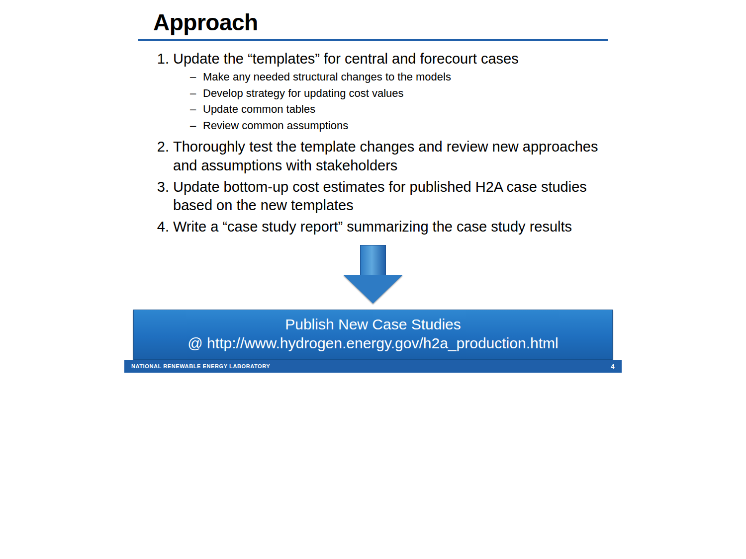Approach
Update the “templates” for central and forecourt cases
Make any needed structural changes to the models
Develop strategy for updating cost values
Update common tables
Review common assumptions
Thoroughly test the template changes and review new approaches and assumptions with stakeholders
Update bottom-up cost estimates for published H2A case studies based on the new templates
Write a “case study report” summarizing the case study results
Publish New Case Studies
@ http://www.hydrogen.energy.gov/h2a_production.html
NATIONAL RENEWABLE ENERGY LABORATORY 4